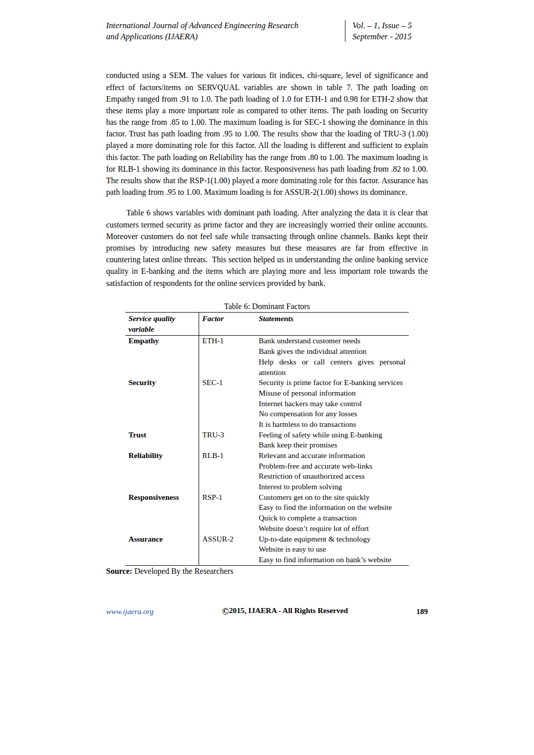International Journal of Advanced Engineering Research and Applications (IJAERA)
Vol. – 1, Issue – 5
September - 2015
conducted using a SEM. The values for various fit indices, chi-square, level of significance and effect of factors/items on SERVQUAL variables are shown in table 7. The path loading on Empathy ranged from .91 to 1.0. The path loading of 1.0 for ETH-1 and 0.98 for ETH-2 show that these items play a more important role as compared to other items. The path loading on Security has the range from .85 to 1.00. The maximum loading is for SEC-1 showing the dominance in this factor. Trust has path loading from .95 to 1.00. The results show that the loading of TRU-3 (1.00) played a more dominating role for this factor. All the loading is different and sufficient to explain this factor. The path loading on Reliability has the range from .80 to 1.00. The maximum loading is for RLB-1 showing its dominance in this factor. Responsiveness has path loading from .82 to 1.00. The results show that the RSP-1(1.00) played a more dominating role for this factor. Assurance has path loading from .95 to 1.00. Maximum loading is for ASSUR-2(1.00) shows its dominance.
Table 6 shows variables with dominant path loading. After analyzing the data it is clear that customers termed security as prime factor and they are increasingly worried their online accounts. Moreover customers do not feel safe while transacting through online channels. Banks kept their promises by introducing new safety measures but these measures are far from effective in countering latest online threats. This section helped us in understanding the online banking service quality in E-banking and the items which are playing more and less important role towards the satisfaction of respondents for the online services provided by bank.
Table 6: Dominant Factors
| Service quality variable | Factor | Statements |
| --- | --- | --- |
| Empathy | ETH-1 | Bank understand customer needs |
| | | Bank gives the individual attention |
| | | Help desks or call centers gives personal attention |
| Security | SEC-1 | Security is prime factor for E-banking services |
| | | Misuse of personal information |
| | | Internet hackers may take control |
| | | No compensation for any losses |
| | | It is harmless to do transactions |
| Trust | TRU-3 | Feeling of safety while using E-banking |
| | | Bank keep their promises |
| Reliability | RLB-1 | Relevant and accurate information |
| | | Problem-free and accurate web-links |
| | | Restriction of unauthorized access |
| | | Interest to problem solving |
| Responsiveness | RSP-1 | Customers get on to the site quickly |
| | | Easy to find the information on the website |
| | | Quick to complete a transaction |
| | | Website doesn’t require lot of effort |
| Assurance | ASSUR-2 | Up-to-date equipment & technology |
| | | Website is easy to use |
| | | Easy to find information on bank’s website |
Source: Developed By the Researchers
www.ijaera.org ©2015, IJAERA - All Rights Reserved 189